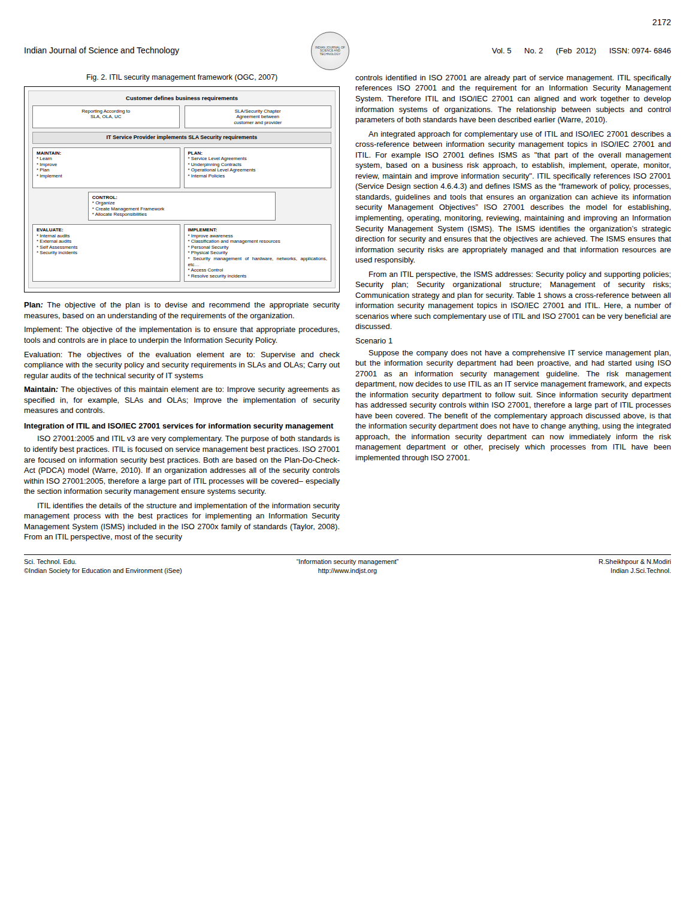2172
Indian Journal of Science and Technology
INDIAN JOURNAL OF SCIENCE AND TECHNOLOGY
Vol. 5 No. 2 (Feb 2012) ISSN: 0974- 6846
Fig. 2. ITIL security management framework (OGC, 2007)
Customer defines business requirements
Reporting According to
SLA, OLA, UC
SLA/Security Chapter
Agreement between
customer and provider
IT Service Provider implements SLA Security requirements
MAINTAIN: * Learn
* Improve
* Plan
* Implement
PLAN: * Service Level Agreements
* Underpinning Contracts
* Operational Level Agreements
* Internal Policies
CONTROL: * Organize
* Create Management Framework
* Allocate Responsibilities
EVALUATE: * Internal audits
* External audits
* Self Assessments
* Security incidents
IMPLEMENT: * Improve awareness
* Classification and management resources
* Personal Security
* Physical Security
* Security management of hardware, networks, applications, etc…
* Access Control
* Resolve security incidents
Plan: The objective of the plan is to devise and recommend the appropriate security measures, based on an understanding of the requirements of the organization.
Implement: The objective of the implementation is to ensure that appropriate procedures, tools and controls are in place to underpin the Information Security Policy.
Evaluation: The objectives of the evaluation element are to: Supervise and check compliance with the security policy and security requirements in SLAs and OLAs; Carry out regular audits of the technical security of IT systems
Maintain: The objectives of this maintain element are to: Improve security agreements as specified in, for example, SLAs and OLAs; Improve the implementation of security measures and controls.
Integration of ITIL and ISO/IEC 27001 services for information security management
ISO 27001:2005 and ITIL v3 are very complementary. The purpose of both standards is to identify best practices. ITIL is focused on service management best practices. ISO 27001 are focused on information security best practices. Both are based on the Plan-Do-Check-Act (PDCA) model (Warre, 2010). If an organization addresses all of the security controls within ISO 27001:2005, therefore a large part of ITIL processes will be covered– especially the section information security management ensure systems security.
ITIL identifies the details of the structure and implementation of the information security management process with the best practices for implementing an Information Security Management System (ISMS) included in the ISO 2700x family of standards (Taylor, 2008). From an ITIL perspective, most of the security
controls identified in ISO 27001 are already part of service management. ITIL specifically references ISO 27001 and the requirement for an Information Security Management System. Therefore ITIL and ISO/IEC 27001 can aligned and work together to develop information systems of organizations. The relationship between subjects and control parameters of both standards have been described earlier (Warre, 2010).
An integrated approach for complementary use of ITIL and ISO/IEC 27001 describes a cross-reference between information security management topics in ISO/IEC 27001 and ITIL. For example ISO 27001 defines ISMS as "that part of the overall management system, based on a business risk approach, to establish, implement, operate, monitor, review, maintain and improve information security". ITIL specifically references ISO 27001 (Service Design section 4.6.4.3) and defines ISMS as the “framework of policy, processes, standards, guidelines and tools that ensures an organization can achieve its information security Management Objectives” ISO 27001 describes the model for establishing, implementing, operating, monitoring, reviewing, maintaining and improving an Information Security Management System (ISMS). The ISMS identifies the organization’s strategic direction for security and ensures that the objectives are achieved. The ISMS ensures that information security risks are appropriately managed and that information resources are used responsibly.
From an ITIL perspective, the ISMS addresses: Security policy and supporting policies; Security plan; Security organizational structure; Management of security risks; Communication strategy and plan for security. Table 1 shows a cross-reference between all information security management topics in ISO/IEC 27001 and ITIL. Here, a number of scenarios where such complementary use of ITIL and ISO 27001 can be very beneficial are discussed.
Scenario 1
Suppose the company does not have a comprehensive IT service management plan, but the information security department had been proactive, and had started using ISO 27001 as an information security management guideline. The risk management department, now decides to use ITIL as an IT service management framework, and expects the information security department to follow suit. Since information security department has addressed security controls within ISO 27001, therefore a large part of ITIL processes have been covered. The benefit of the complementary approach discussed above, is that the information security department does not have to change anything, using the integrated approach, the information security department can now immediately inform the risk management department or other, precisely which processes from ITIL have been implemented through ISO 27001.
Sci. Technol. Edu. ©Indian Society for Education and Environment (iSee)
“Information security management” http://www.indjst.org
R.Sheikhpour & N.Modiri Indian J.Sci.Technol.